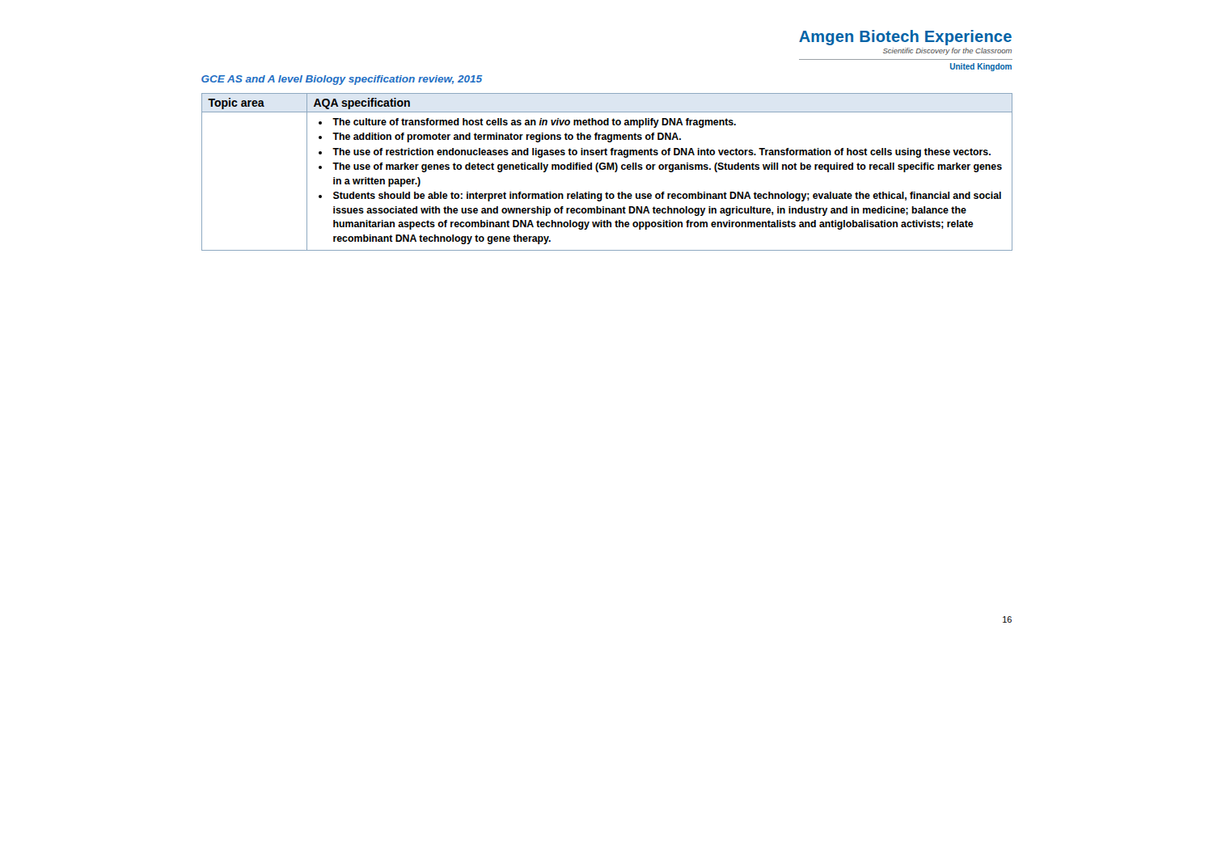Amgen Biotech Experience
Scientific Discovery for the Classroom
United Kingdom
GCE AS and A level Biology specification review, 2015
| Topic area | AQA specification |
| --- | --- |
| | The culture of transformed host cells as an in vivo method to amplify DNA fragments. The addition of promoter and terminator regions to the fragments of DNA. The use of restriction endonucleases and ligases to insert fragments of DNA into vectors. Transformation of host cells using these vectors. The use of marker genes to detect genetically modified (GM) cells or organisms. (Students will not be required to recall specific marker genes in a written paper.) Students should be able to: interpret information relating to the use of recombinant DNA technology; evaluate the ethical, financial and social issues associated with the use and ownership of recombinant DNA technology in agriculture, in industry and in medicine; balance the humanitarian aspects of recombinant DNA technology with the opposition from environmentalists and antiglobalisation activists; relate recombinant DNA technology to gene therapy. |
16